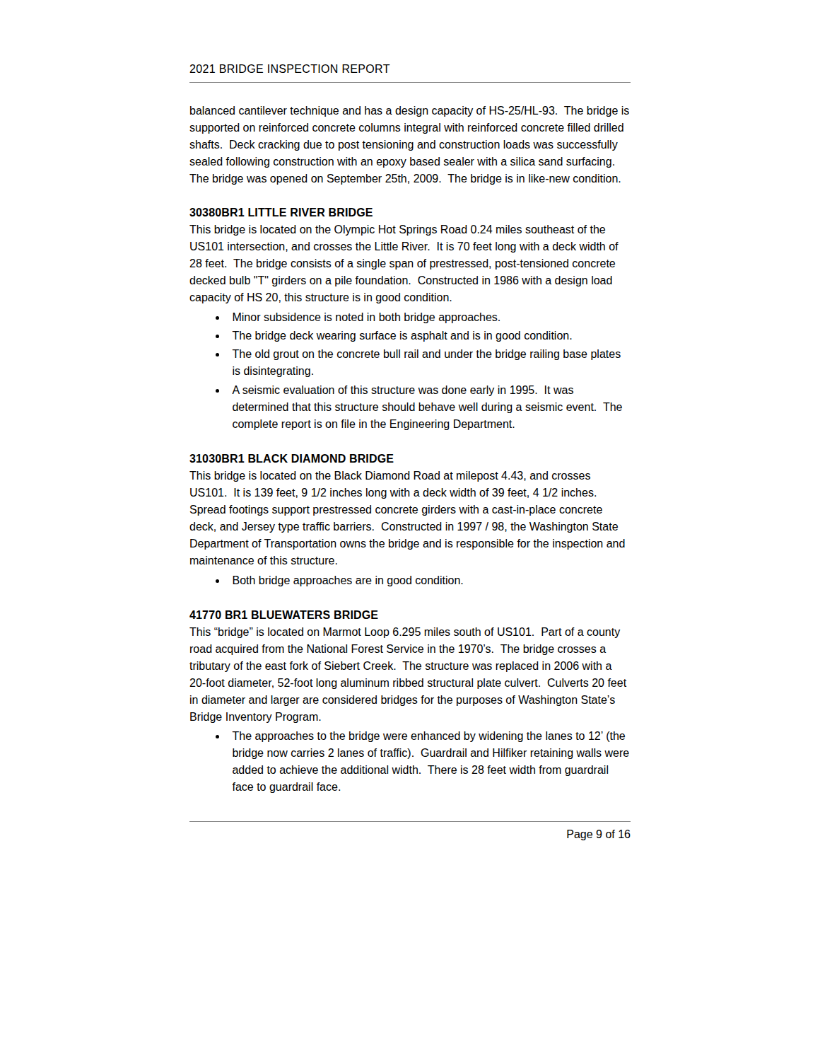2021 BRIDGE INSPECTION REPORT
balanced cantilever technique and has a design capacity of HS-25/HL-93. The bridge is supported on reinforced concrete columns integral with reinforced concrete filled drilled shafts. Deck cracking due to post tensioning and construction loads was successfully sealed following construction with an epoxy based sealer with a silica sand surfacing. The bridge was opened on September 25th, 2009. The bridge is in like-new condition.
30380BR1 LITTLE RIVER BRIDGE
This bridge is located on the Olympic Hot Springs Road 0.24 miles southeast of the US101 intersection, and crosses the Little River. It is 70 feet long with a deck width of 28 feet. The bridge consists of a single span of prestressed, post-tensioned concrete decked bulb "T" girders on a pile foundation. Constructed in 1986 with a design load capacity of HS 20, this structure is in good condition.
Minor subsidence is noted in both bridge approaches.
The bridge deck wearing surface is asphalt and is in good condition.
The old grout on the concrete bull rail and under the bridge railing base plates is disintegrating.
A seismic evaluation of this structure was done early in 1995. It was determined that this structure should behave well during a seismic event. The complete report is on file in the Engineering Department.
31030BR1 BLACK DIAMOND BRIDGE
This bridge is located on the Black Diamond Road at milepost 4.43, and crosses US101. It is 139 feet, 9 1/2 inches long with a deck width of 39 feet, 4 1/2 inches. Spread footings support prestressed concrete girders with a cast-in-place concrete deck, and Jersey type traffic barriers. Constructed in 1997 / 98, the Washington State Department of Transportation owns the bridge and is responsible for the inspection and maintenance of this structure.
Both bridge approaches are in good condition.
41770 BR1 BLUEWATERS BRIDGE
This “bridge” is located on Marmot Loop 6.295 miles south of US101. Part of a county road acquired from the National Forest Service in the 1970’s. The bridge crosses a tributary of the east fork of Siebert Creek. The structure was replaced in 2006 with a 20-foot diameter, 52-foot long aluminum ribbed structural plate culvert. Culverts 20 feet in diameter and larger are considered bridges for the purposes of Washington State’s Bridge Inventory Program.
The approaches to the bridge were enhanced by widening the lanes to 12’ (the bridge now carries 2 lanes of traffic). Guardrail and Hilfiker retaining walls were added to achieve the additional width. There is 28 feet width from guardrail face to guardrail face.
Page 9 of 16